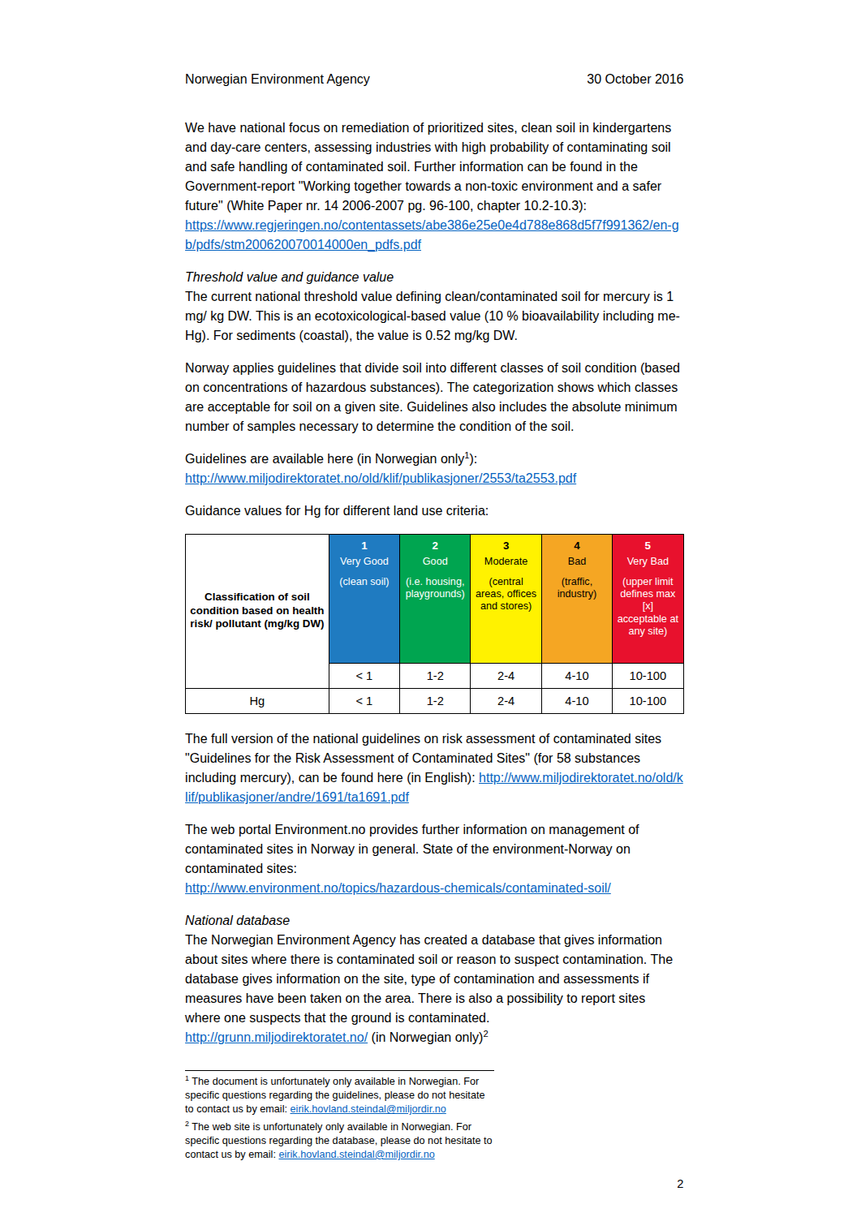Norwegian Environment Agency 30 October 2016
We have national focus on remediation of prioritized sites, clean soil in kindergartens and day-care centers, assessing industries with high probability of contaminating soil and safe handling of contaminated soil. Further information can be found in the Government-report "Working together towards a non-toxic environment and a safer future" (White Paper nr. 14 2006-2007 pg. 96-100, chapter 10.2-10.3):
https://www.regjeringen.no/contentassets/abe386e25e0e4d788e868d5f7f991362/en-gb/pdfs/stm200620070014000en_pdfs.pdf
Threshold value and guidance value
The current national threshold value defining clean/contaminated soil for mercury is 1 mg/ kg DW. This is an ecotoxicological-based value (10 % bioavailability including me-Hg). For sediments (coastal), the value is 0.52 mg/kg DW.
Norway applies guidelines that divide soil into different classes of soil condition (based on concentrations of hazardous substances). The categorization shows which classes are acceptable for soil on a given site. Guidelines also includes the absolute minimum number of samples necessary to determine the condition of the soil.
Guidelines are available here (in Norwegian only1):
http://www.miljodirektoratet.no/old/klif/publikasjoner/2553/ta2553.pdf
Guidance values for Hg for different land use criteria:
| Classification of soil condition based on health risk/ pollutant (mg/kg DW) | 1 Very Good (clean soil) | 2 Good (i.e. housing, playgrounds) | 3 Moderate (central areas, offices and stores) | 4 Bad (traffic, industry) | 5 Very Bad (upper limit defines max [x] acceptable at any site) |
| < 1 | 1-2 | 2-4 | 4-10 | 10-100 |
| Hg | < 1 | 1-2 | 2-4 | 4-10 | 10-100 |
The full version of the national guidelines on risk assessment of contaminated sites "Guidelines for the Risk Assessment of Contaminated Sites" (for 58 substances including mercury), can be found here (in English): http://www.miljodirektoratet.no/old/klif/publikasjoner/andre/1691/ta1691.pdf
The web portal Environment.no provides further information on management of contaminated sites in Norway in general. State of the environment-Norway on contaminated sites:
http://www.environment.no/topics/hazardous-chemicals/contaminated-soil/
National database
The Norwegian Environment Agency has created a database that gives information about sites where there is contaminated soil or reason to suspect contamination. The database gives information on the site, type of contamination and assessments if measures have been taken on the area. There is also a possibility to report sites where one suspects that the ground is contaminated.
http://grunn.miljodirektoratet.no/ (in Norwegian only)2
1 The document is unfortunately only available in Norwegian. For specific questions regarding the guidelines, please do not hesitate to contact us by email: eirik.hovland.steindal@miljordir.no
2 The web site is unfortunately only available in Norwegian. For specific questions regarding the database, please do not hesitate to contact us by email: eirik.hovland.steindal@miljordir.no
2